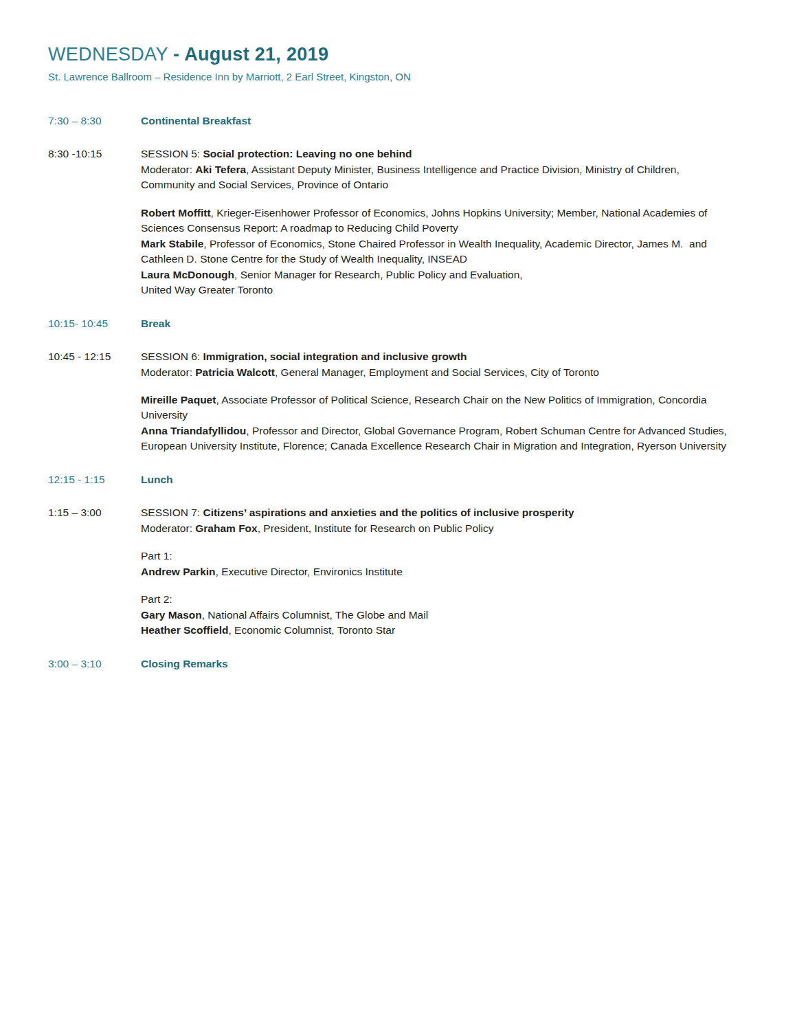WEDNESDAY - August 21, 2019
St. Lawrence Ballroom – Residence Inn by Marriott, 2 Earl Street, Kingston, ON
| 7:30 – 8:30 | Continental Breakfast |
| 8:30 -10:15 | SESSION 5: Social protection: Leaving no one behind Moderator: Aki Tefera , Assistant Deputy Minister, Business Intelligence and Practice Division, Ministry of Children, Community and Social Services, Province of Ontario Robert Moffitt , Krieger-Eisenhower Professor of Economics, Johns Hopkins University; Member, National Academies of Sciences Consensus Report: A roadmap to Reducing Child Poverty Mark Stabile , Professor of Economics, Stone Chaired Professor in Wealth Inequality, Academic Director, James M. and Cathleen D. Stone Centre for the Study of Wealth Inequality, INSEAD Laura McDonough , Senior Manager for Research, Public Policy and Evaluation, United Way Greater Toronto |
| 10:15- 10:45 | Break |
| 10:45 - 12:15 | SESSION 6: Immigration, social integration and inclusive growth Moderator: Patricia Walcott , General Manager, Employment and Social Services, City of Toronto Mireille Paquet , Associate Professor of Political Science, Research Chair on the New Politics of Immigration, Concordia University Anna Triandafyllidou , Professor and Director, Global Governance Program, Robert Schuman Centre for Advanced Studies, European University Institute, Florence; Canada Excellence Research Chair in Migration and Integration, Ryerson University |
| 12:15 - 1:15 | Lunch |
| 1:15 – 3:00 | SESSION 7: Citizens’ aspirations and anxieties and the politics of inclusive prosperity Moderator: Graham Fox , President, Institute for Research on Public Policy Part 1: Andrew Parkin , Executive Director, Environics Institute Part 2: Gary Mason , National Affairs Columnist, The Globe and Mail Heather Scoffield , Economic Columnist, Toronto Star |
| 3:00 – 3:10 | Closing Remarks |